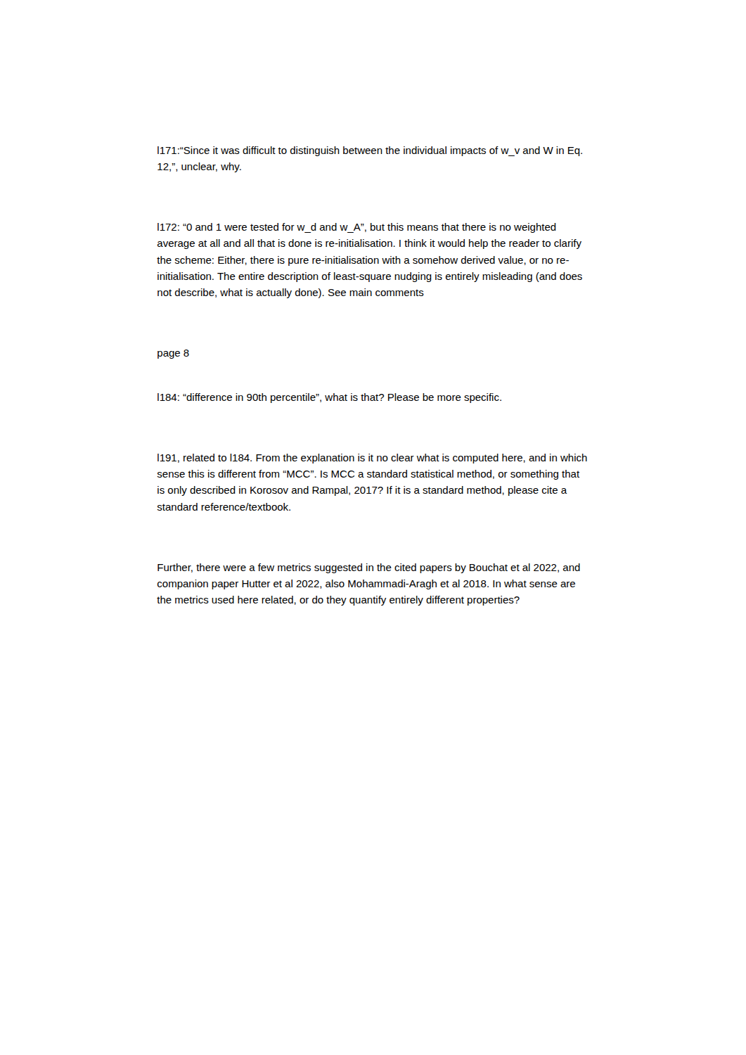l171:“Since it was difficult to distinguish between the individual impacts of w_v and W in Eq. 12,”, unclear, why.
l172: “0 and 1 were tested for w_d and w_A”, but this means that there is no weighted average at all and all that is done is re-initialisation. I think it would help the reader to clarify the scheme: Either, there is pure re-initialisation with a somehow derived value, or no re-initialisation. The entire description of least-square nudging is entirely misleading (and does not describe, what is actually done). See main comments
page 8
l184: “difference in 90th percentile”, what is that? Please be more specific.
l191, related to l184. From the explanation is it no clear what is computed here, and in which sense this is different from “MCC”. Is MCC a standard statistical method, or something that is only described in Korosov and Rampal, 2017? If it is a standard method, please cite a standard reference/textbook.
Further, there were a few metrics suggested in the cited papers by Bouchat et al 2022, and companion paper Hutter et al 2022, also Mohammadi-Aragh et al 2018. In what sense are the metrics used here related, or do they quantify entirely different properties?